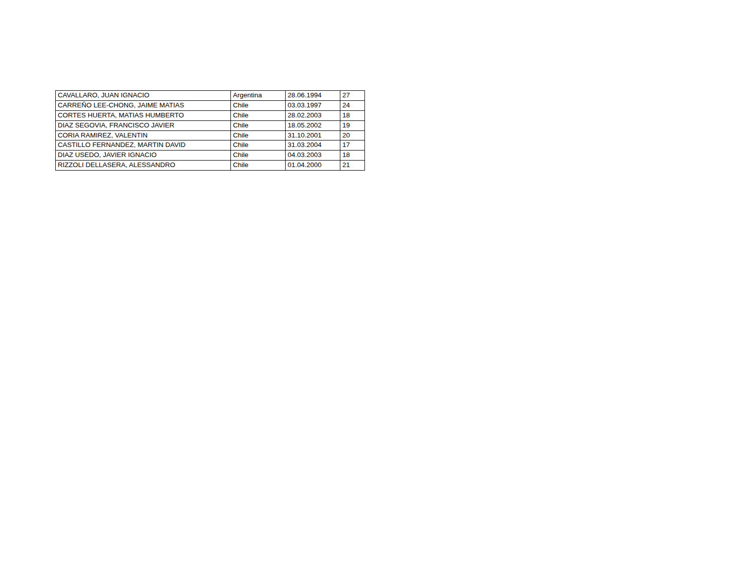| CAVALLARO, JUAN IGNACIO | Argentina | 28.06.1994 | 27 |
| CARREÑO LEE-CHONG, JAIME MATIAS | Chile | 03.03.1997 | 24 |
| CORTES HUERTA, MATIAS HUMBERTO | Chile | 28.02.2003 | 18 |
| DIAZ SEGOVIA, FRANCISCO JAVIER | Chile | 18.05.2002 | 19 |
| CORIA RAMIREZ, VALENTIN | Chile | 31.10.2001 | 20 |
| CASTILLO FERNANDEZ, MARTIN DAVID | Chile | 31.03.2004 | 17 |
| DIAZ USEDO, JAVIER IGNACIO | Chile | 04.03.2003 | 18 |
| RIZZOLI DELLASERA, ALESSANDRO | Chile | 01.04.2000 | 21 |